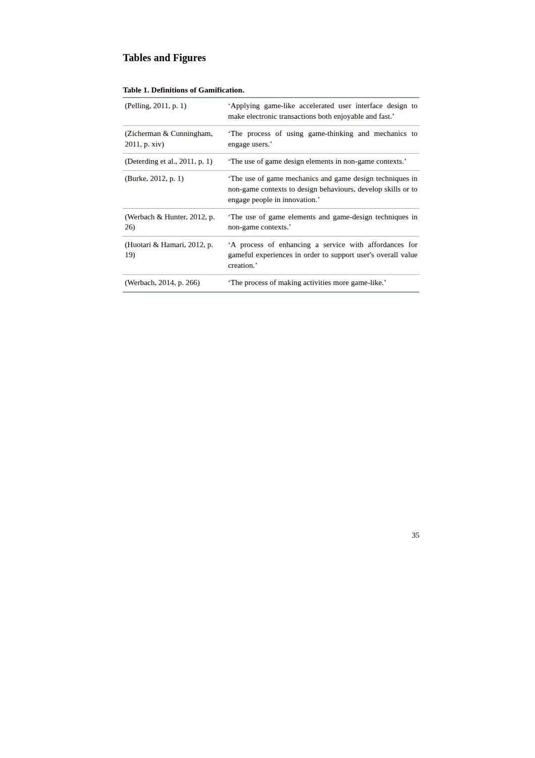Tables and Figures
Table 1. Definitions of Gamification.
| (Pelling, 2011, p. 1) | ‘Applying game-like accelerated user interface design to make electronic transactions both enjoyable and fast.’ |
| (Zicherman & Cunningham, 2011, p. xiv) | ‘The process of using game-thinking and mechanics to engage users.’ |
| (Deterding et al., 2011, p. 1) | ‘The use of game design elements in non-game contexts.’ |
| (Burke, 2012, p. 1) | ‘The use of game mechanics and game design techniques in non-game contexts to design behaviours, develop skills or to engage people in innovation.’ |
| (Werbach & Hunter, 2012, p. 26) | ‘The use of game elements and game-design techniques in non-game contexts.’ |
| (Huotari & Hamari, 2012, p. 19) | ‘A process of enhancing a service with affordances for gameful experiences in order to support user's overall value creation.’ |
| (Werbach, 2014, p. 266) | ‘The process of making activities more game-like.’ |
35